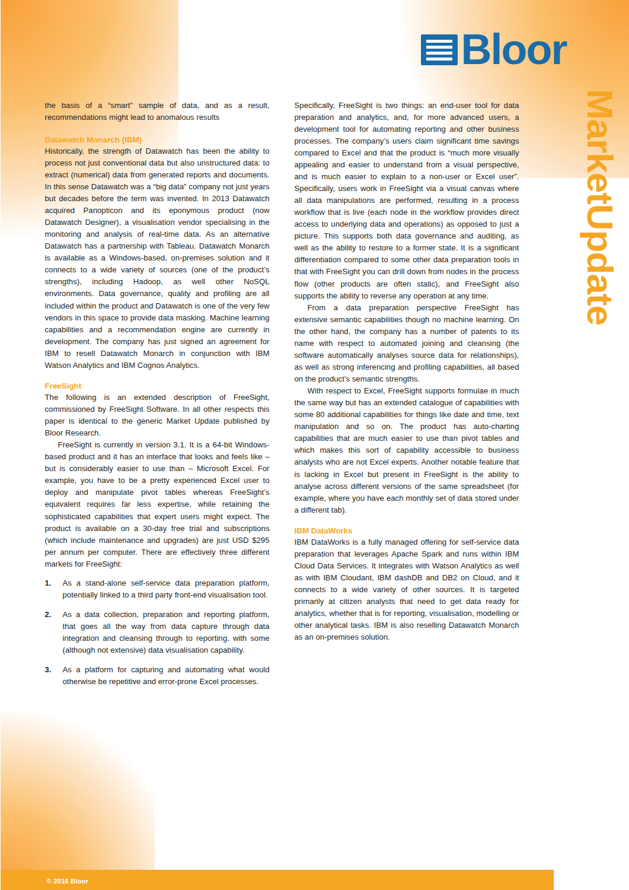MarketUpdate
Bloor
the basis of a “smart” sample of data, and as a result, recommendations might lead to anomalous results
Datawatch Monarch (IBM)
Historically, the strength of Datawatch has been the ability to process not just conventional data but also unstructured data: to extract (numerical) data from generated reports and documents. In this sense Datawatch was a “big data” company not just years but decades before the term was invented. In 2013 Datawatch acquired Panopticon and its eponymous product (now Datawatch Designer), a visualisation vendor specialising in the monitoring and analysis of real-time data. As an alternative Datawatch has a partnership with Tableau. Datawatch Monarch is available as a Windows-based, on-premises solution and it connects to a wide variety of sources (one of the product’s strengths), including Hadoop, as well other NoSQL environments. Data governance, quality and profiling are all included within the product and Datawatch is one of the very few vendors in this space to provide data masking. Machine learning capabilities and a recommendation engine are currently in development. The company has just signed an agreement for IBM to resell Datawatch Monarch in conjunction with IBM Watson Analytics and IBM Cognos Analytics.
FreeSight
The following is an extended description of FreeSight, commissioned by FreeSight Software. In all other respects this paper is identical to the generic Market Update published by Bloor Research.
FreeSight is currently in version 3.1. It is a 64-bit Windows-based product and it has an interface that looks and feels like – but is considerably easier to use than – Microsoft Excel. For example, you have to be a pretty experienced Excel user to deploy and manipulate pivot tables whereas FreeSight’s equivalent requires far less expertise, while retaining the sophisticated capabilities that expert users might expect. The product is available on a 30-day free trial and subscriptions (which include maintenance and upgrades) are just USD $295 per annum per computer. There are effectively three different markets for FreeSight:
As a stand-alone self-service data preparation platform, potentially linked to a third party front-end visualisation tool.
As a data collection, preparation and reporting platform, that goes all the way from data capture through data integration and cleansing through to reporting, with some (although not extensive) data visualisation capability.
As a platform for capturing and automating what would otherwise be repetitive and error-prone Excel processes.
Specifically, FreeSight is two things: an end-user tool for data preparation and analytics, and, for more advanced users, a development tool for automating reporting and other business processes. The company’s users claim significant time savings compared to Excel and that the product is “much more visually appealing and easier to understand from a visual perspective, and is much easier to explain to a non-user or Excel user”. Specifically, users work in FreeSight via a visual canvas where all data manipulations are performed, resulting in a process workflow that is live (each node in the workflow provides direct access to underlying data and operations) as opposed to just a picture. This supports both data governance and auditing, as well as the ability to restore to a former state. It is a significant differentiation compared to some other data preparation tools in that with FreeSight you can drill down from nodes in the process flow (other products are often static), and FreeSight also supports the ability to reverse any operation at any time.
From a data preparation perspective FreeSight has extensive semantic capabilities though no machine learning. On the other hand, the company has a number of patents to its name with respect to automated joining and cleansing (the software automatically analyses source data for relationships), as well as strong inferencing and profiling capabilities, all based on the product’s semantic strengths.
With respect to Excel, FreeSight supports formulae in much the same way but has an extended catalogue of capabilities with some 80 additional capabilities for things like date and time, text manipulation and so on. The product has auto-charting capabilities that are much easier to use than pivot tables and which makes this sort of capability accessible to business analysts who are not Excel experts. Another notable feature that is lacking in Excel but present in FreeSight is the ability to analyse across different versions of the same spreadsheet (for example, where you have each monthly set of data stored under a different tab).
IBM DataWorks
IBM DataWorks is a fully managed offering for self-service data preparation that leverages Apache Spark and runs within IBM Cloud Data Services. It integrates with Watson Analytics as well as with IBM Cloudant, IBM dashDB and DB2 on Cloud, and it connects to a wide variety of other sources. It is targeted primarily at citizen analysts that need to get data ready for analytics, whether that is for reporting, visualisation, modelling or other analytical tasks. IBM is also reselling Datawatch Monarch as an on-premises solution.
© 2016 Bloor